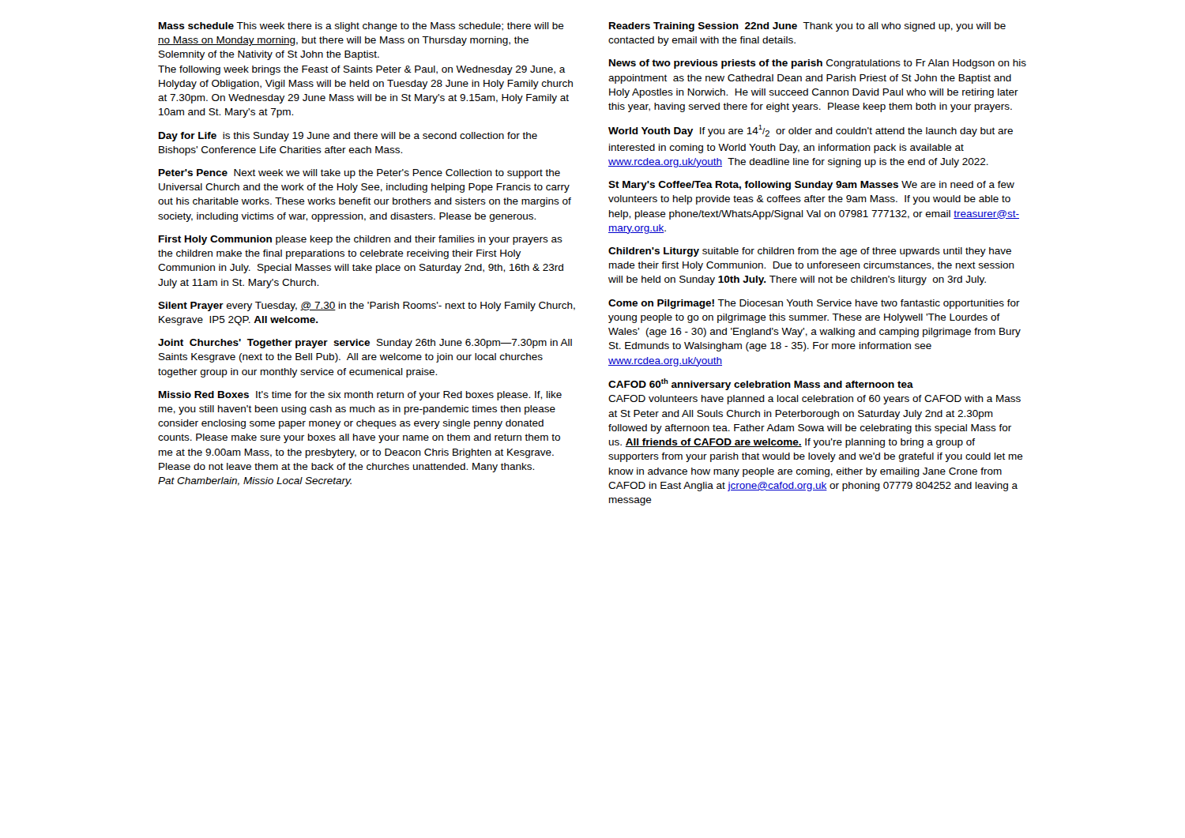Mass schedule This week there is a slight change to the Mass schedule; there will be no Mass on Monday morning, but there will be Mass on Thursday morning, the Solemnity of the Nativity of St John the Baptist.
The following week brings the Feast of Saints Peter & Paul, on Wednesday 29 June, a Holyday of Obligation, Vigil Mass will be held on Tuesday 28 June in Holy Family church at 7.30pm. On Wednesday 29 June Mass will be in St Mary's at 9.15am, Holy Family at 10am and St. Mary's at 7pm.
Day for Life is this Sunday 19 June and there will be a second collection for the Bishops' Conference Life Charities after each Mass.
Peter's Pence Next week we will take up the Peter's Pence Collection to support the Universal Church and the work of the Holy See, including helping Pope Francis to carry out his charitable works. These works benefit our brothers and sisters on the margins of society, including victims of war, oppression, and disasters. Please be generous.
First Holy Communion please keep the children and their families in your prayers as the children make the final preparations to celebrate receiving their First Holy Communion in July. Special Masses will take place on Saturday 2nd, 9th, 16th & 23rd July at 11am in St. Mary's Church.
Silent Prayer every Tuesday, @ 7.30 in the 'Parish Rooms'- next to Holy Family Church, Kesgrave IP5 2QP. All welcome.
Joint Churches' Together prayer service Sunday 26th June 6.30pm—7.30pm in All Saints Kesgrave (next to the Bell Pub). All are welcome to join our local churches together group in our monthly service of ecumenical praise.
Missio Red Boxes It's time for the six month return of your Red boxes please. If, like me, you still haven't been using cash as much as in pre-pandemic times then please consider enclosing some paper money or cheques as every single penny donated counts. Please make sure your boxes all have your name on them and return them to me at the 9.00am Mass, to the presbytery, or to Deacon Chris Brighten at Kesgrave. Please do not leave them at the back of the churches unattended. Many thanks.
Pat Chamberlain, Missio Local Secretary.
Readers Training Session 22nd June Thank you to all who signed up, you will be contacted by email with the final details.
News of two previous priests of the parish Congratulations to Fr Alan Hodgson on his appointment as the new Cathedral Dean and Parish Priest of St John the Baptist and Holy Apostles in Norwich. He will succeed Cannon David Paul who will be retiring later this year, having served there for eight years. Please keep them both in your prayers.
World Youth Day If you are 141/2 or older and couldn't attend the launch day but are interested in coming to World Youth Day, an information pack is available at www.rcdea.org.uk/youth The deadline line for signing up is the end of July 2022.
St Mary's Coffee/Tea Rota, following Sunday 9am Masses We are in need of a few volunteers to help provide teas & coffees after the 9am Mass. If you would be able to help, please phone/text/WhatsApp/Signal Val on 07981 777132, or email treasurer@st-mary.org.uk.
Children's Liturgy suitable for children from the age of three upwards until they have made their first Holy Communion. Due to unforeseen circumstances, the next session will be held on Sunday 10th July. There will not be children's liturgy on 3rd July.
Come on Pilgrimage! The Diocesan Youth Service have two fantastic opportunities for young people to go on pilgrimage this summer. These are Holywell 'The Lourdes of Wales' (age 16 - 30) and 'England's Way', a walking and camping pilgrimage from Bury St. Edmunds to Walsingham (age 18 - 35). For more information see www.rcdea.org.uk/youth
CAFOD 60th anniversary celebration Mass and afternoon tea
CAFOD volunteers have planned a local celebration of 60 years of CAFOD with a Mass at St Peter and All Souls Church in Peterborough on Saturday July 2nd at 2.30pm followed by afternoon tea. Father Adam Sowa will be celebrating this special Mass for us. All friends of CAFOD are welcome. If you're planning to bring a group of supporters from your parish that would be lovely and we'd be grateful if you could let me know in advance how many people are coming, either by emailing Jane Crone from CAFOD in East Anglia at jcrone@cafod.org.uk or phoning 07779 804252 and leaving a message